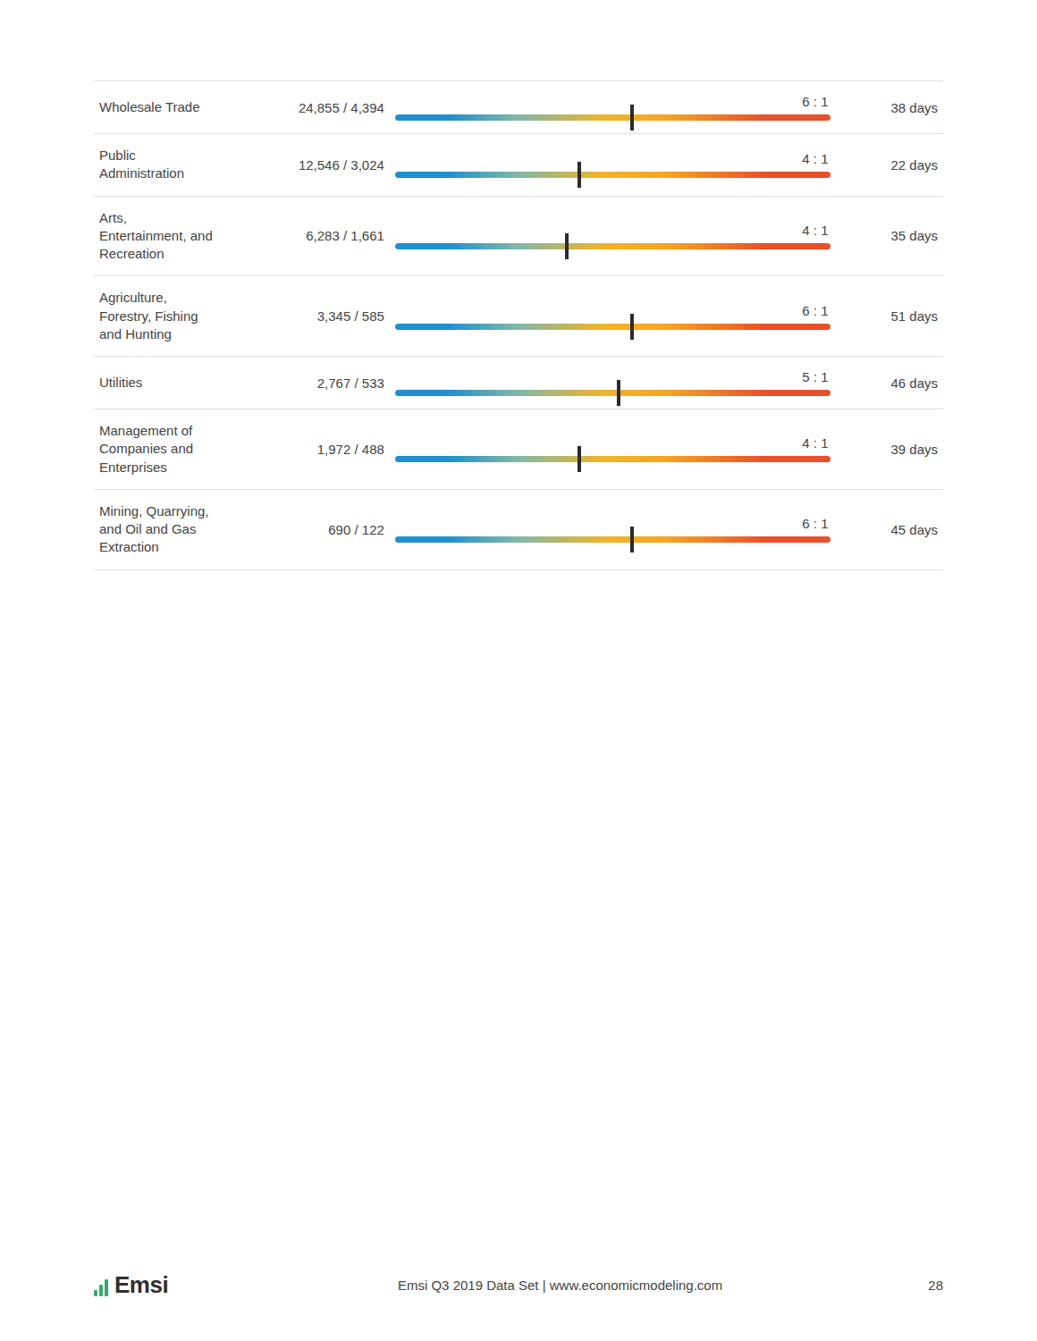| Wholesale Trade | 24,855 / 4,394 | 6 : 1 | 38 days |
| Public Administration | 12,546 / 3,024 | 4 : 1 | 22 days |
| Arts, Entertainment, and Recreation | 6,283 / 1,661 | 4 : 1 | 35 days |
| Agriculture, Forestry, Fishing and Hunting | 3,345 / 585 | 6 : 1 | 51 days |
| Utilities | 2,767 / 533 | 5 : 1 | 46 days |
| Management of Companies and Enterprises | 1,972 / 488 | 4 : 1 | 39 days |
| Mining, Quarrying, and Oil and Gas Extraction | 690 / 122 | 6 : 1 | 45 days |
Emsi
Emsi Q3 2019 Data Set | www.economicmodeling.com
28